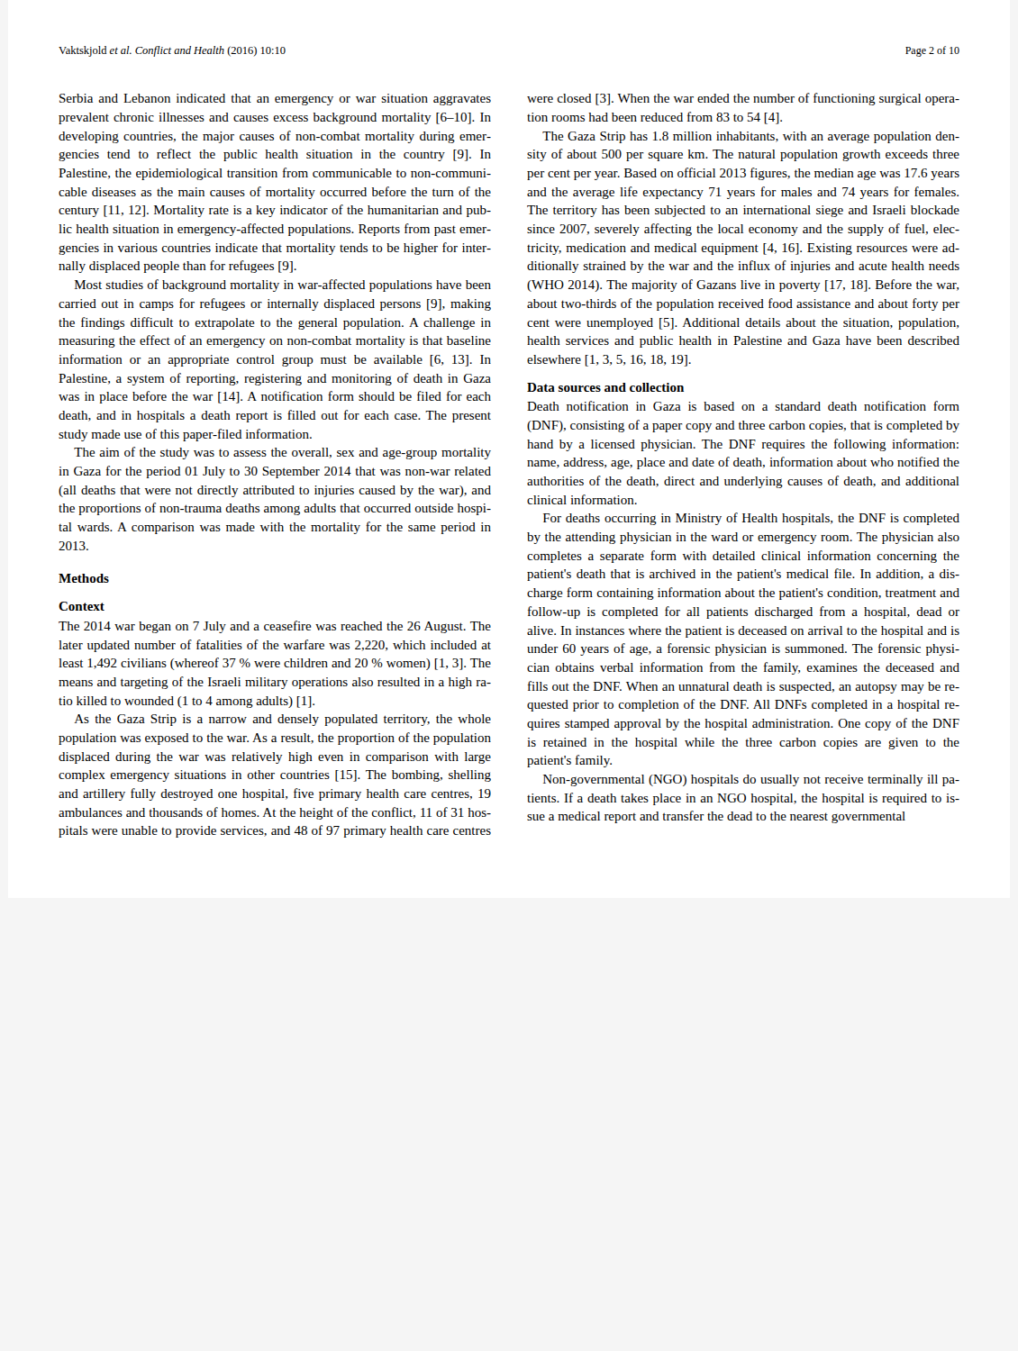Vaktskjold et al. Conflict and Health (2016) 10:10 Page 2 of 10
Serbia and Lebanon indicated that an emergency or war situation aggravates prevalent chronic illnesses and causes excess background mortality [6–10]. In developing countries, the major causes of non-combat mortality during emergencies tend to reflect the public health situation in the country [9]. In Palestine, the epidemiological transition from communicable to non-communicable diseases as the main causes of mortality occurred before the turn of the century [11, 12]. Mortality rate is a key indicator of the humanitarian and public health situation in emergency-affected populations. Reports from past emergencies in various countries indicate that mortality tends to be higher for internally displaced people than for refugees [9].
Most studies of background mortality in war-affected populations have been carried out in camps for refugees or internally displaced persons [9], making the findings difficult to extrapolate to the general population. A challenge in measuring the effect of an emergency on non-combat mortality is that baseline information or an appropriate control group must be available [6, 13]. In Palestine, a system of reporting, registering and monitoring of death in Gaza was in place before the war [14]. A notification form should be filed for each death, and in hospitals a death report is filled out for each case. The present study made use of this paper-filed information.
The aim of the study was to assess the overall, sex and age-group mortality in Gaza for the period 01 July to 30 September 2014 that was non-war related (all deaths that were not directly attributed to injuries caused by the war), and the proportions of non-trauma deaths among adults that occurred outside hospital wards. A comparison was made with the mortality for the same period in 2013.
Methods
Context
The 2014 war began on 7 July and a ceasefire was reached the 26 August. The later updated number of fatalities of the warfare was 2,220, which included at least 1,492 civilians (whereof 37 % were children and 20 % women) [1, 3]. The means and targeting of the Israeli military operations also resulted in a high ratio killed to wounded (1 to 4 among adults) [1].
As the Gaza Strip is a narrow and densely populated territory, the whole population was exposed to the war. As a result, the proportion of the population displaced during the war was relatively high even in comparison with large complex emergency situations in other countries [15]. The bombing, shelling and artillery fully destroyed one hospital, five primary health care centres, 19 ambulances and thousands of homes. At the height of the conflict, 11 of 31 hospitals were unable to provide services, and 48 of 97 primary health care centres were closed [3]. When the war ended the number of functioning surgical operation rooms had been reduced from 83 to 54 [4].
The Gaza Strip has 1.8 million inhabitants, with an average population density of about 500 per square km. The natural population growth exceeds three per cent per year. Based on official 2013 figures, the median age was 17.6 years and the average life expectancy 71 years for males and 74 years for females. The territory has been subjected to an international siege and Israeli blockade since 2007, severely affecting the local economy and the supply of fuel, electricity, medication and medical equipment [4, 16]. Existing resources were additionally strained by the war and the influx of injuries and acute health needs (WHO 2014). The majority of Gazans live in poverty [17, 18]. Before the war, about two-thirds of the population received food assistance and about forty per cent were unemployed [5]. Additional details about the situation, population, health services and public health in Palestine and Gaza have been described elsewhere [1, 3, 5, 16, 18, 19].
Data sources and collection
Death notification in Gaza is based on a standard death notification form (DNF), consisting of a paper copy and three carbon copies, that is completed by hand by a licensed physician. The DNF requires the following information: name, address, age, place and date of death, information about who notified the authorities of the death, direct and underlying causes of death, and additional clinical information.
For deaths occurring in Ministry of Health hospitals, the DNF is completed by the attending physician in the ward or emergency room. The physician also completes a separate form with detailed clinical information concerning the patient's death that is archived in the patient's medical file. In addition, a discharge form containing information about the patient's condition, treatment and follow-up is completed for all patients discharged from a hospital, dead or alive. In instances where the patient is deceased on arrival to the hospital and is under 60 years of age, a forensic physician is summoned. The forensic physician obtains verbal information from the family, examines the deceased and fills out the DNF. When an unnatural death is suspected, an autopsy may be requested prior to completion of the DNF. All DNFs completed in a hospital requires stamped approval by the hospital administration. One copy of the DNF is retained in the hospital while the three carbon copies are given to the patient's family.
Non-governmental (NGO) hospitals do usually not receive terminally ill patients. If a death takes place in an NGO hospital, the hospital is required to issue a medical report and transfer the dead to the nearest governmental